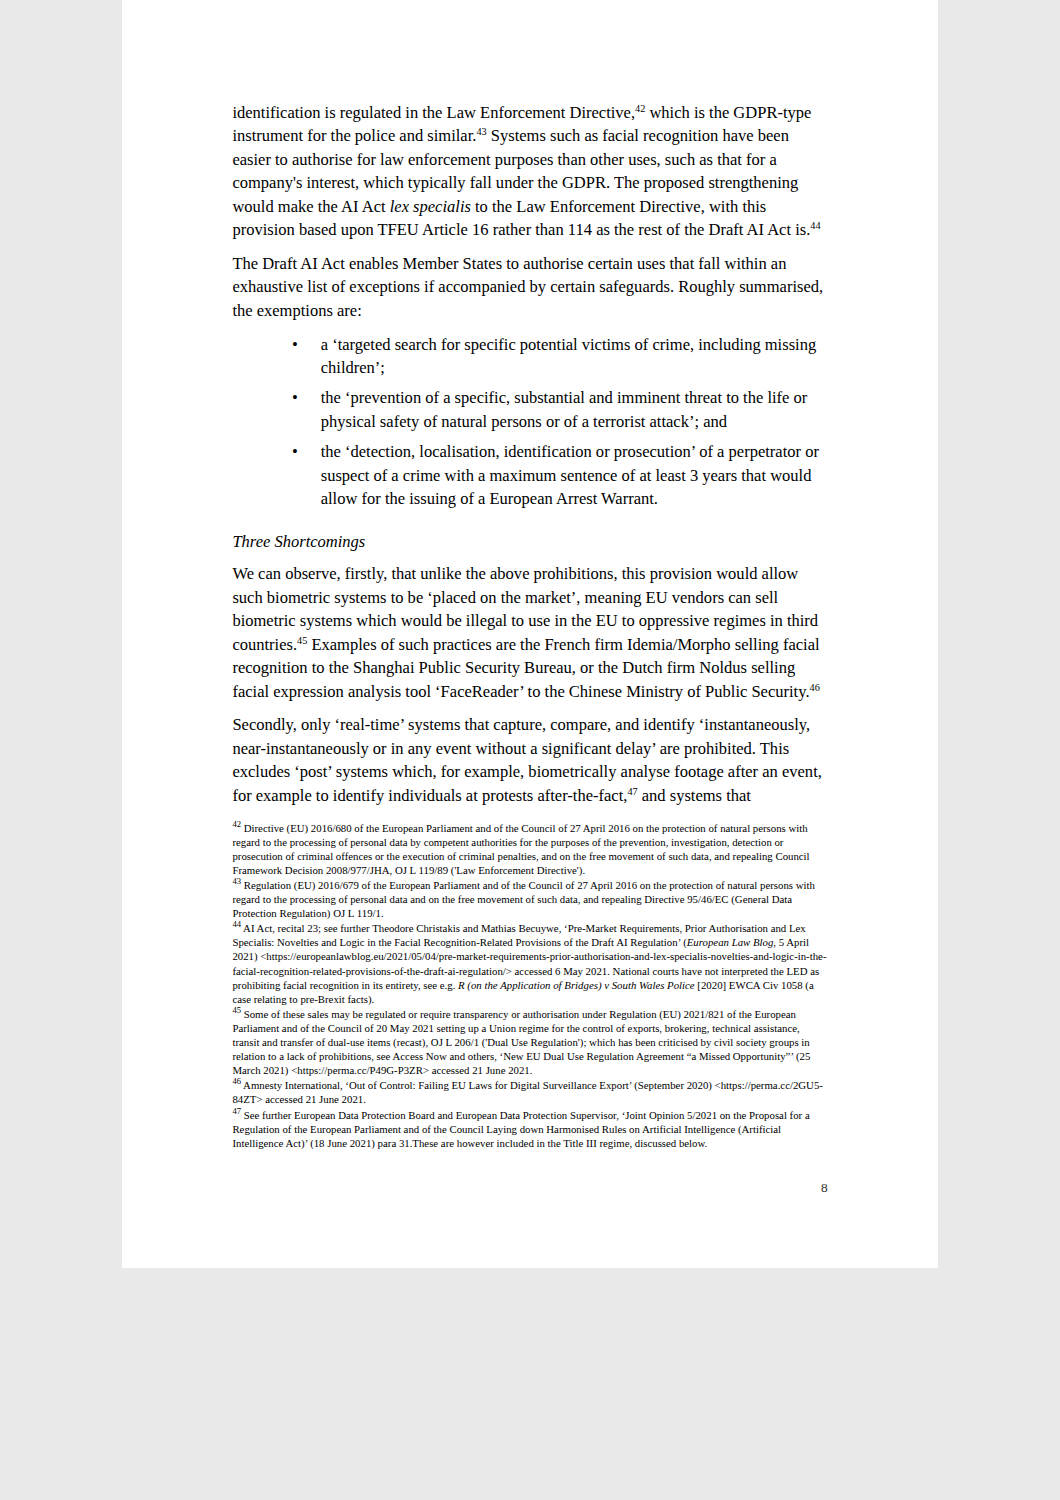identification is regulated in the Law Enforcement Directive,42 which is the GDPR-type instrument for the police and similar.43 Systems such as facial recognition have been easier to authorise for law enforcement purposes than other uses, such as that for a company's interest, which typically fall under the GDPR. The proposed strengthening would make the AI Act lex specialis to the Law Enforcement Directive, with this provision based upon TFEU Article 16 rather than 114 as the rest of the Draft AI Act is.44
The Draft AI Act enables Member States to authorise certain uses that fall within an exhaustive list of exceptions if accompanied by certain safeguards. Roughly summarised, the exemptions are:
a ‘targeted search for specific potential victims of crime, including missing children’;
the ‘prevention of a specific, substantial and imminent threat to the life or physical safety of natural persons or of a terrorist attack’; and
the ‘detection, localisation, identification or prosecution’ of a perpetrator or suspect of a crime with a maximum sentence of at least 3 years that would allow for the issuing of a European Arrest Warrant.
Three Shortcomings
We can observe, firstly, that unlike the above prohibitions, this provision would allow such biometric systems to be ‘placed on the market’, meaning EU vendors can sell biometric systems which would be illegal to use in the EU to oppressive regimes in third countries.45 Examples of such practices are the French firm Idemia/Morpho selling facial recognition to the Shanghai Public Security Bureau, or the Dutch firm Noldus selling facial expression analysis tool ‘FaceReader’ to the Chinese Ministry of Public Security.46
Secondly, only ‘real-time’ systems that capture, compare, and identify ‘instantaneously, near-instantaneously or in any event without a significant delay’ are prohibited. This excludes ‘post’ systems which, for example, biometrically analyse footage after an event, for example to identify individuals at protests after-the-fact,47 and systems that
42 Directive (EU) 2016/680 of the European Parliament and of the Council of 27 April 2016 on the protection of natural persons with regard to the processing of personal data by competent authorities for the purposes of the prevention, investigation, detection or prosecution of criminal offences or the execution of criminal penalties, and on the free movement of such data, and repealing Council Framework Decision 2008/977/JHA, OJ L 119/89 ('Law Enforcement Directive').
43 Regulation (EU) 2016/679 of the European Parliament and of the Council of 27 April 2016 on the protection of natural persons with regard to the processing of personal data and on the free movement of such data, and repealing Directive 95/46/EC (General Data Protection Regulation) OJ L 119/1.
44 AI Act, recital 23; see further Theodore Christakis and Mathias Becuywe, ‘Pre-Market Requirements, Prior Authorisation and Lex Specialis: Novelties and Logic in the Facial Recognition-Related Provisions of the Draft AI Regulation’ (European Law Blog, 5 April 2021) <https://europeanlawblog.eu/2021/05/04/pre-market-requirements-prior-authorisation-and-lex-specialis-novelties-and-logic-in-the-facial-recognition-related-provisions-of-the-draft-ai-regulation/> accessed 6 May 2021. National courts have not interpreted the LED as prohibiting facial recognition in its entirety, see e.g. R (on the Application of Bridges) v South Wales Police [2020] EWCA Civ 1058 (a case relating to pre-Brexit facts).
45 Some of these sales may be regulated or require transparency or authorisation under Regulation (EU) 2021/821 of the European Parliament and of the Council of 20 May 2021 setting up a Union regime for the control of exports, brokering, technical assistance, transit and transfer of dual-use items (recast), OJ L 206/1 ('Dual Use Regulation'); which has been criticised by civil society groups in relation to a lack of prohibitions, see Access Now and others, ‘New EU Dual Use Regulation Agreement “a Missed Opportunity”’ (25 March 2021) <https://perma.cc/P49G-P3ZR> accessed 21 June 2021.
46 Amnesty International, ‘Out of Control: Failing EU Laws for Digital Surveillance Export’ (September 2020) <https://perma.cc/2GU5-84ZT> accessed 21 June 2021.
47 See further European Data Protection Board and European Data Protection Supervisor, ‘Joint Opinion 5/2021 on the Proposal for a Regulation of the European Parliament and of the Council Laying down Harmonised Rules on Artificial Intelligence (Artificial Intelligence Act)’ (18 June 2021) para 31.These are however included in the Title III regime, discussed below.
8